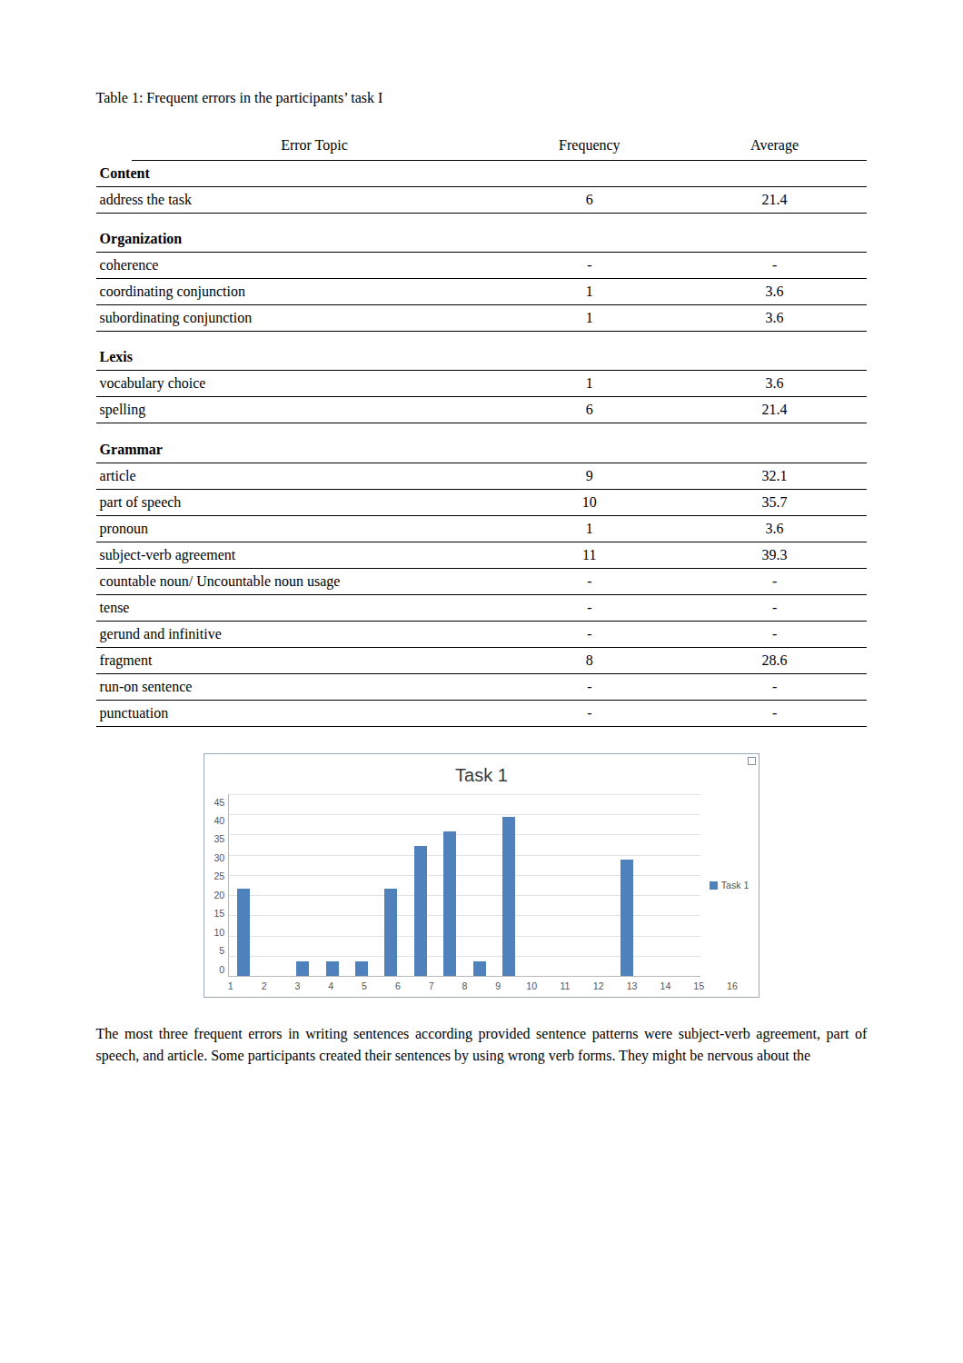Table 1: Frequent errors in the participants’ task I
| | Error Topic | Frequency | Average |
| --- | --- | --- | --- |
| Content | | |
| address the task | 6 | 21.4 |
| Organization | | |
| coherence | - | - |
| coordinating conjunction | 1 | 3.6 |
| subordinating conjunction | 1 | 3.6 |
| Lexis | | |
| vocabulary choice | 1 | 3.6 |
| spelling | 6 | 21.4 |
| Grammar | | |
| article | 9 | 32.1 |
| part of speech | 10 | 35.7 |
| pronoun | 1 | 3.6 |
| subject-verb agreement | 11 | 39.3 |
| countable noun/ Uncountable noun usage | - | - |
| tense | - | - |
| gerund and infinitive | - | - |
| fragment | 8 | 28.6 |
| run-on sentence | - | - |
| punctuation | - | - |
Task 1
45 40 35 30 25 20 15 10 5 0
Task 1
12345678910111213141516
The most three frequent errors in writing sentences according provided sentence patterns were subject-verb agreement, part of speech, and article. Some participants created their sentences by using wrong verb forms. They might be nervous about the